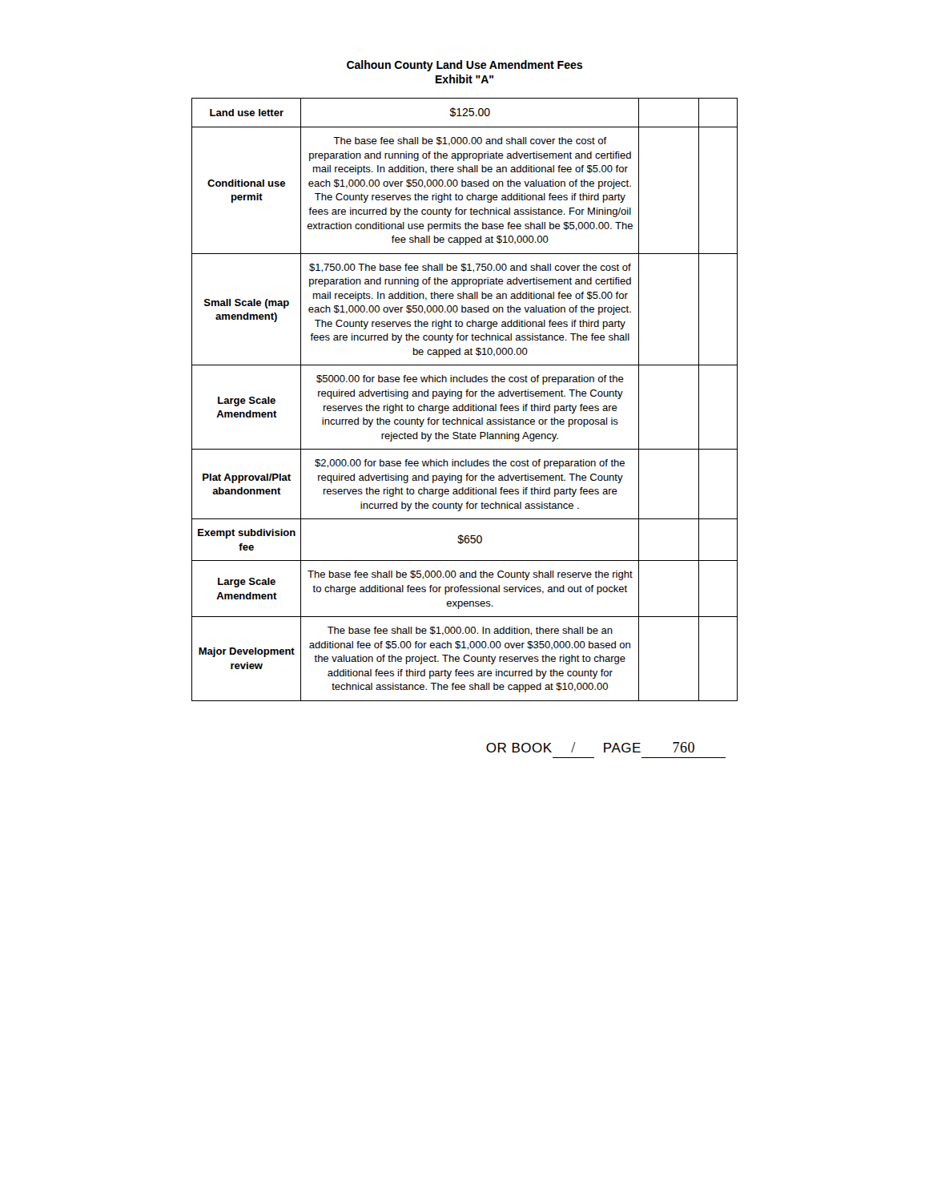Calhoun County Land Use Amendment Fees
Exhibit "A"
| Land use letter | $125.00 | | |
| Conditional use permit | The base fee shall be $1,000.00 and shall cover the cost of preparation and running of the appropriate advertisement and certified mail receipts. In addition, there shall be an additional fee of $5.00 for each $1,000.00 over $50,000.00 based on the valuation of the project. The County reserves the right to charge additional fees if third party fees are incurred by the county for technical assistance. For Mining/oil extraction conditional use permits the base fee shall be $5,000.00. The fee shall be capped at $10,000.00 | | |
| Small Scale (map amendment) | $1,750.00 The base fee shall be $1,750.00 and shall cover the cost of preparation and running of the appropriate advertisement and certified mail receipts. In addition, there shall be an additional fee of $5.00 for each $1,000.00 over $50,000.00 based on the valuation of the project. The County reserves the right to charge additional fees if third party fees are incurred by the county for technical assistance. The fee shall be capped at $10,000.00 | | |
| Large Scale Amendment | $5000.00 for base fee which includes the cost of preparation of the required advertising and paying for the advertisement. The County reserves the right to charge additional fees if third party fees are incurred by the county for technical assistance or the proposal is rejected by the State Planning Agency. | | |
| Plat Approval/Plat abandonment | $2,000.00 for base fee which includes the cost of preparation of the required advertising and paying for the advertisement. The County reserves the right to charge additional fees if third party fees are incurred by the county for technical assistance . | | |
| Exempt subdivision fee | $650 | | |
| Large Scale Amendment | The base fee shall be $5,000.00 and the County shall reserve the right to charge additional fees for professional services, and out of pocket expenses. | | |
| Major Development review | The base fee shall be $1,000.00. In addition, there shall be an additional fee of $5.00 for each $1,000.00 over $350,000.00 based on the valuation of the project. The County reserves the right to charge additional fees if third party fees are incurred by the county for technical assistance. The fee shall be capped at $10,000.00 | | |
OR BOOK / PAGE760